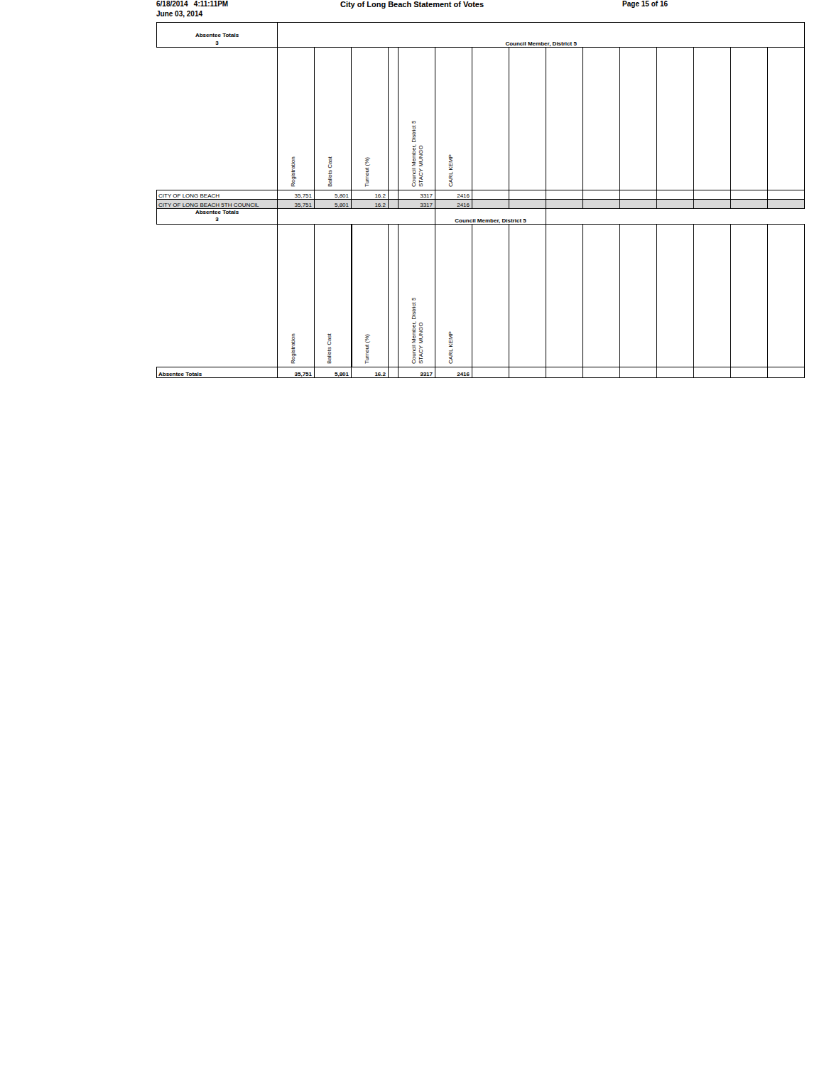6/18/2014 4:11:11PM
City of Long Beach Statement of Votes
Page 15 of 16
June 03, 2014
| Absentee Totals 3 | Council Member, District 5 |
| | Registration | Ballots Cast | Turnout (%) | | Council Member, District 5 STACY MUNGO | CARL KEMP | | | | | | | | | |
| CITY OF LONG BEACH | 35,751 | 5,801 | 16.2 | | 3317 | 2416 | | | | | | | | | |
| CITY OF LONG BEACH 5TH COUNCIL | 35,751 | 5,801 | 16.2 | | 3317 | 2416 | | | | | | | | | |
| Absentee Totals 3 | | | | | | Council Member, District 5 | | | | | | | |
| | Registration | Ballots Cast | Turnout (%) | | Council Member, District 5 STACY MUNGO | CARL KEMP | | | | | | | | | |
| Absentee Totals | 35,751 | 5,801 | 16.2 | | 3317 | 2416 | | | | | | | | | |